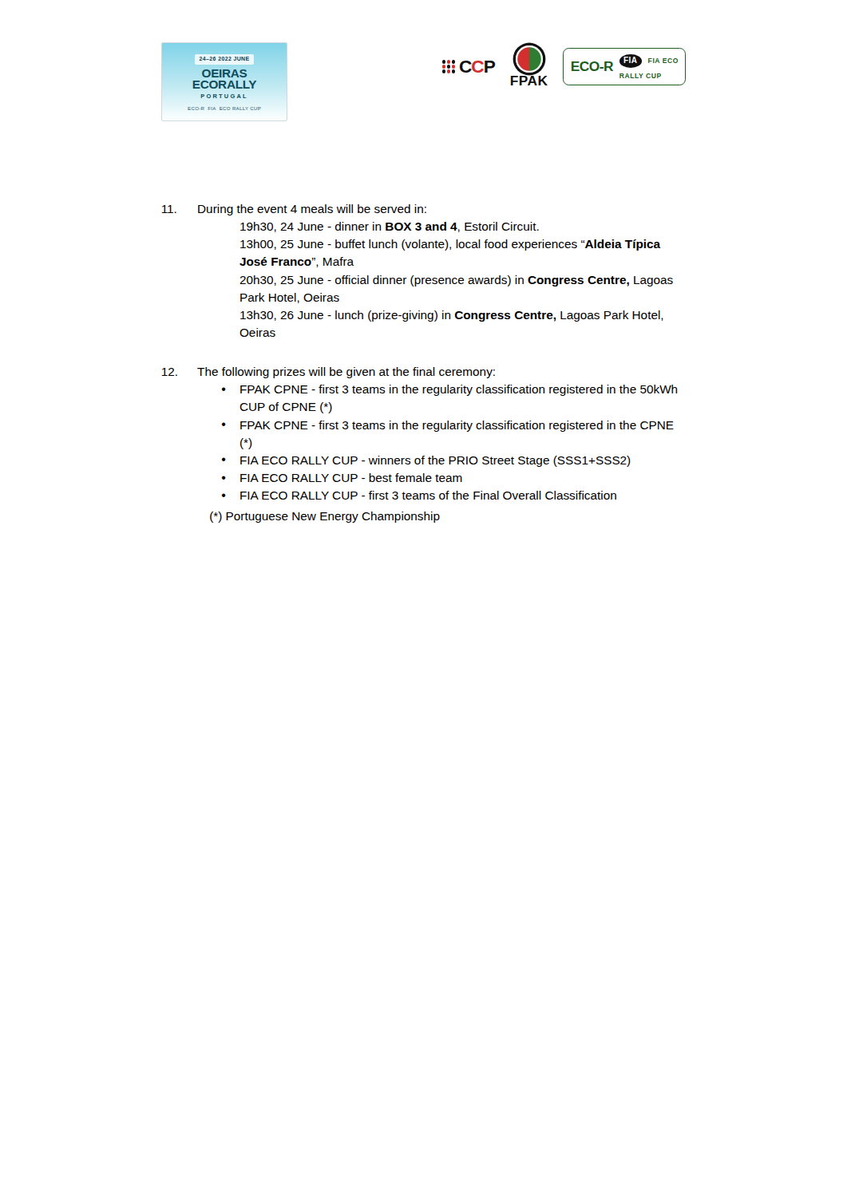24–26 2022 JUNE
OEIRAS
ECORALLY
PORTUGAL
ECO-R FIA ECO RALLY CUP
CCP
FPAK
ECO-R
FIA FIA ECO
RALLY CUP
11. During the event 4 meals will be served in:
19h30, 24 June - dinner in BOX 3 and 4, Estoril Circuit.
13h00, 25 June - buffet lunch (volante), local food experiences “Aldeia Típica José Franco”, Mafra
20h30, 25 June - official dinner (presence awards) in Congress Centre, Lagoas Park Hotel, Oeiras
13h30, 26 June - lunch (prize-giving) in Congress Centre, Lagoas Park Hotel, Oeiras
12. The following prizes will be given at the final ceremony:
FPAK CPNE - first 3 teams in the regularity classification registered in the 50kWh CUP of CPNE (*)
FPAK CPNE - first 3 teams in the regularity classification registered in the CPNE (*)
FIA ECO RALLY CUP - winners of the PRIO Street Stage (SSS1+SSS2)
FIA ECO RALLY CUP - best female team
FIA ECO RALLY CUP - first 3 teams of the Final Overall Classification
(*) Portuguese New Energy Championship